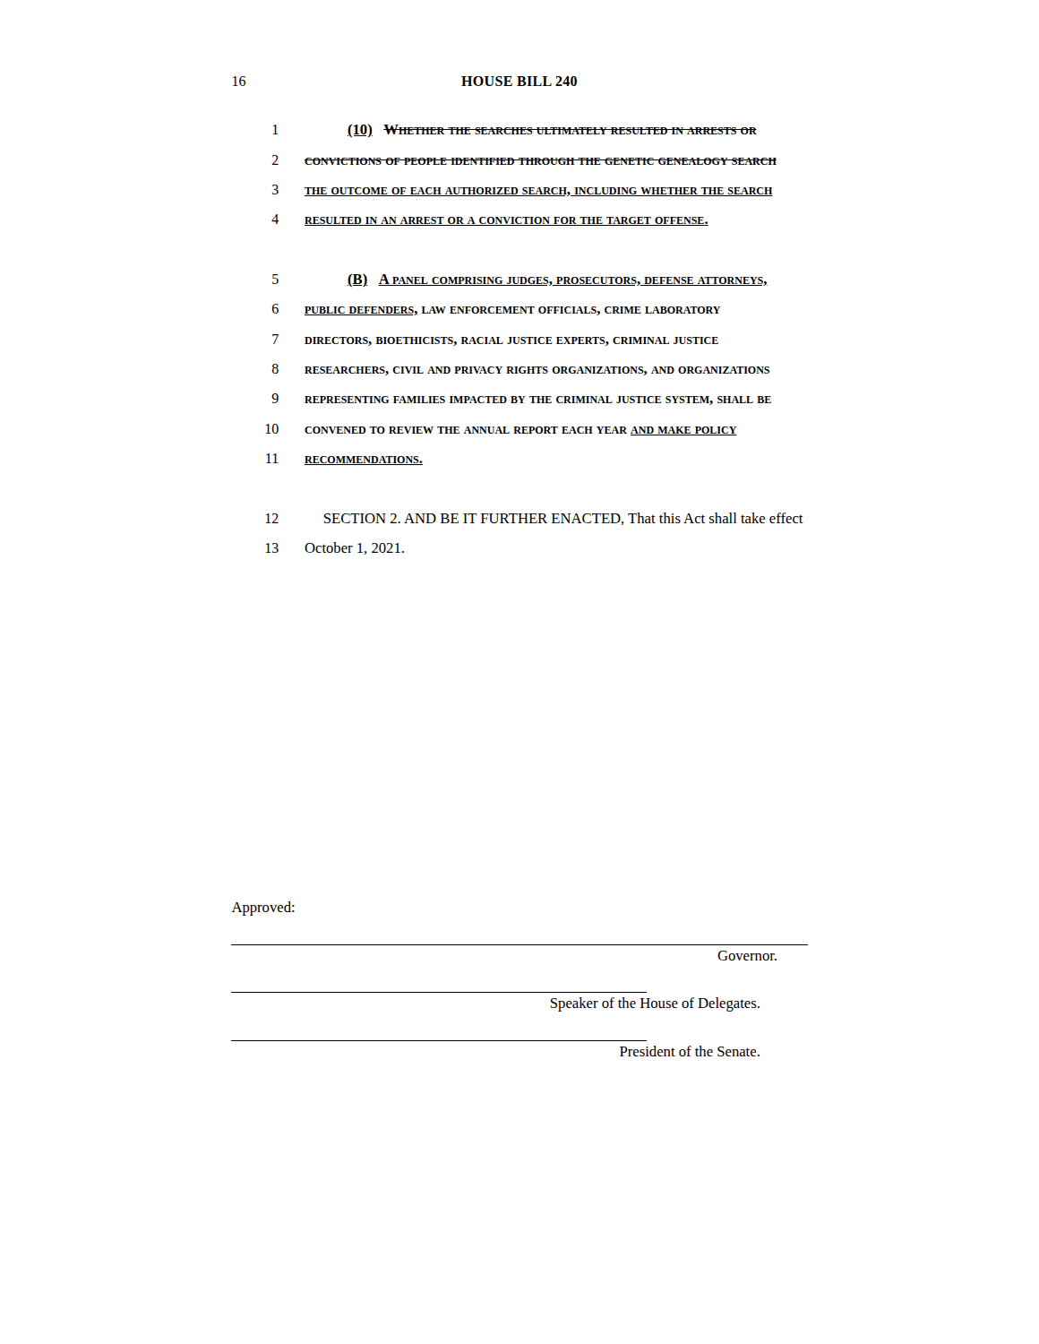16
HOUSE BILL 240
1
(10) Whether the searches ultimately resulted in arrests or
2
convictions of people identified through the genetic genealogy search
3
the outcome of each authorized search, including whether the search
4
resulted in an arrest or a conviction for the target offense.
5
(B) A panel comprising judges, prosecutors, defense attorneys,
6
public defenders, law enforcement officials, crime laboratory
7
directors, bioethicists, racial justice experts, criminal justice
8
researchers, civil and privacy rights organizations, and organizations
9
representing families impacted by the criminal justice system, shall be
10
convened to review the annual report each year and make policy
11
recommendations.
12
SECTION 2. AND BE IT FURTHER ENACTED, That this Act shall take effect
13
October 1, 2021.
Approved:
Governor.
Speaker of the House of Delegates.
President of the Senate.